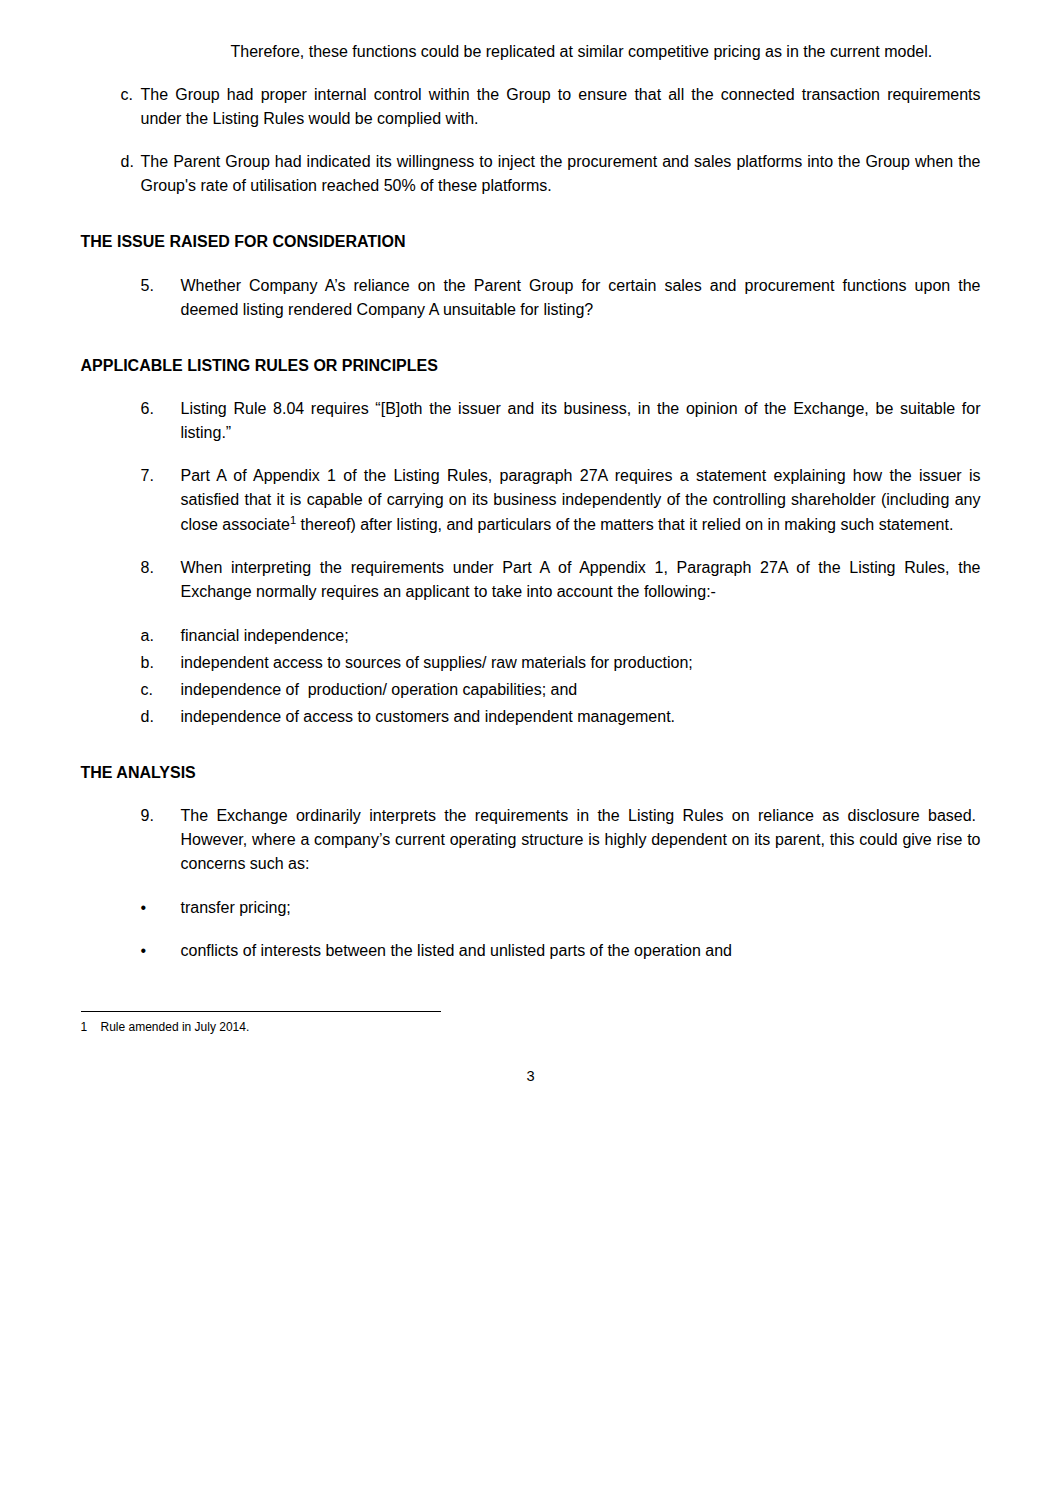Therefore, these functions could be replicated at similar competitive pricing as in the current model.
c.
The Group had proper internal control within the Group to ensure that all the connected transaction requirements under the Listing Rules would be complied with.
d.
The Parent Group had indicated its willingness to inject the procurement and sales platforms into the Group when the Group's rate of utilisation reached 50% of these platforms.
The Issue Raised for Consideration
5.
Whether Company A’s reliance on the Parent Group for certain sales and procurement functions upon the deemed listing rendered Company A unsuitable for listing?
Applicable Listing Rules or Principles
6.
Listing Rule 8.04 requires “[B]oth the issuer and its business, in the opinion of the Exchange, be suitable for listing.”
7.
Part A of Appendix 1 of the Listing Rules, paragraph 27A requires a statement explaining how the issuer is satisfied that it is capable of carrying on its business independently of the controlling shareholder (including any close associate1 thereof) after listing, and particulars of the matters that it relied on in making such statement.
8.
When interpreting the requirements under Part A of Appendix 1, Paragraph 27A of the Listing Rules, the Exchange normally requires an applicant to take into account the following:-
a.
financial independence;
b.
independent access to sources of supplies/ raw materials for production;
c.
independence of production/ operation capabilities; and
d.
independence of access to customers and independent management.
The Analysis
9.
The Exchange ordinarily interprets the requirements in the Listing Rules on reliance as disclosure based. However, where a company’s current operating structure is highly dependent on its parent, this could give rise to concerns such as:
•
transfer pricing;
•
conflicts of interests between the listed and unlisted parts of the operation and
1
Rule amended in July 2014.
3